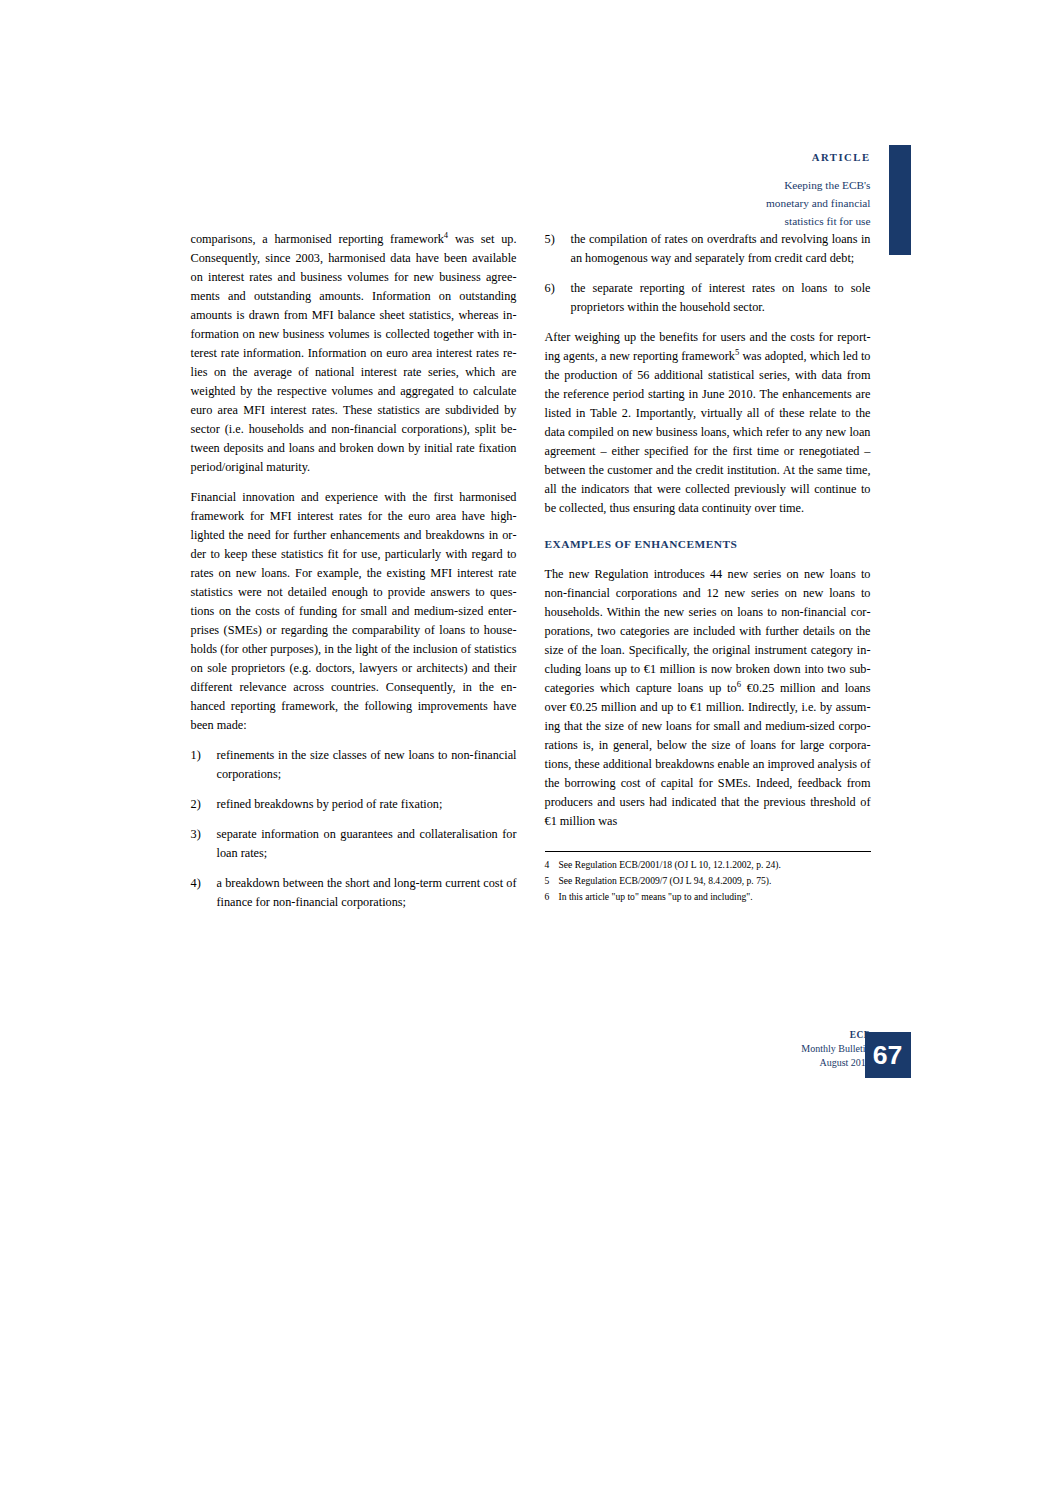ARTICLE
Keeping the ECB's
monetary and financial
statistics fit for use
comparisons, a harmonised reporting framework4 was set up. Consequently, since 2003, harmonised data have been available on interest rates and business volumes for new business agreements and outstanding amounts. Information on outstanding amounts is drawn from MFI balance sheet statistics, whereas information on new business volumes is collected together with interest rate information. Information on euro area interest rates relies on the average of national interest rate series, which are weighted by the respective volumes and aggregated to calculate euro area MFI interest rates. These statistics are subdivided by sector (i.e. households and non-financial corporations), split between deposits and loans and broken down by initial rate fixation period/original maturity.
Financial innovation and experience with the first harmonised framework for MFI interest rates for the euro area have highlighted the need for further enhancements and breakdowns in order to keep these statistics fit for use, particularly with regard to rates on new loans. For example, the existing MFI interest rate statistics were not detailed enough to provide answers to questions on the costs of funding for small and medium-sized enterprises (SMEs) or regarding the comparability of loans to households (for other purposes), in the light of the inclusion of statistics on sole proprietors (e.g. doctors, lawyers or architects) and their different relevance across countries. Consequently, in the enhanced reporting framework, the following improvements have been made:
1) refinements in the size classes of new loans to non-financial corporations;
2) refined breakdowns by period of rate fixation;
3) separate information on guarantees and collateralisation for loan rates;
4) a breakdown between the short and long-term current cost of finance for non-financial corporations;
5) the compilation of rates on overdrafts and revolving loans in an homogenous way and separately from credit card debt;
6) the separate reporting of interest rates on loans to sole proprietors within the household sector.
After weighing up the benefits for users and the costs for reporting agents, a new reporting framework5 was adopted, which led to the production of 56 additional statistical series, with data from the reference period starting in June 2010. The enhancements are listed in Table 2. Importantly, virtually all of these relate to the data compiled on new business loans, which refer to any new loan agreement – either specified for the first time or renegotiated – between the customer and the credit institution. At the same time, all the indicators that were collected previously will continue to be collected, thus ensuring data continuity over time.
EXAMPLES OF ENHANCEMENTS
The new Regulation introduces 44 new series on new loans to non-financial corporations and 12 new series on new loans to households. Within the new series on loans to non-financial corporations, two categories are included with further details on the size of the loan. Specifically, the original instrument category including loans up to €1 million is now broken down into two sub-categories which capture loans up to6 €0.25 million and loans over €0.25 million and up to €1 million. Indirectly, i.e. by assuming that the size of new loans for small and medium-sized corporations is, in general, below the size of loans for large corporations, these additional breakdowns enable an improved analysis of the borrowing cost of capital for SMEs. Indeed, feedback from producers and users had indicated that the previous threshold of €1 million was
4 See Regulation ECB/2001/18 (OJ L 10, 12.1.2002, p. 24).
5 See Regulation ECB/2009/7 (OJ L 94, 8.4.2009, p. 75).
6 In this article "up to" means "up to and including".
ECB
Monthly Bulletin
August 2011
67